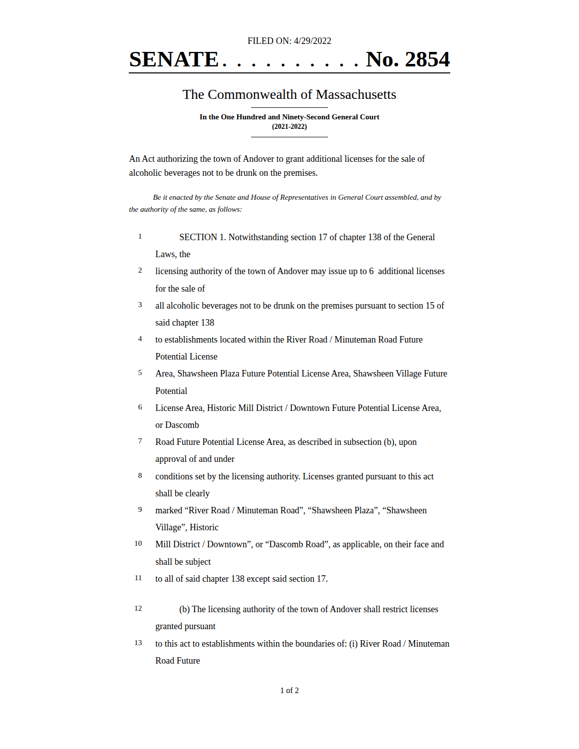FILED ON: 4/29/2022
SENATE . . . . . . . . . . . . . . . No. 2854
The Commonwealth of Massachusetts
In the One Hundred and Ninety-Second General Court (2021-2022)
An Act authorizing the town of Andover to grant additional licenses for the sale of alcoholic beverages not to be drunk on the premises.
Be it enacted by the Senate and House of Representatives in General Court assembled, and by the authority of the same, as follows:
1
SECTION 1. Notwithstanding section 17 of chapter 138 of the General Laws, the
2
licensing authority of the town of Andover may issue up to 6 additional licenses for the sale of
3
all alcoholic beverages not to be drunk on the premises pursuant to section 15 of said chapter 138
4
to establishments located within the River Road / Minuteman Road Future Potential License
5
Area, Shawsheen Plaza Future Potential License Area, Shawsheen Village Future Potential
6
License Area, Historic Mill District / Downtown Future Potential License Area, or Dascomb
7
Road Future Potential License Area, as described in subsection (b), upon approval of and under
8
conditions set by the licensing authority. Licenses granted pursuant to this act shall be clearly
9
marked “River Road / Minuteman Road”, “Shawsheen Plaza”, “Shawsheen Village”, Historic
10
Mill District / Downtown”, or “Dascomb Road”, as applicable, on their face and shall be subject
11
to all of said chapter 138 except said section 17.
12
(b) The licensing authority of the town of Andover shall restrict licenses granted pursuant
13
to this act to establishments within the boundaries of: (i) River Road / Minuteman Road Future
1 of 2